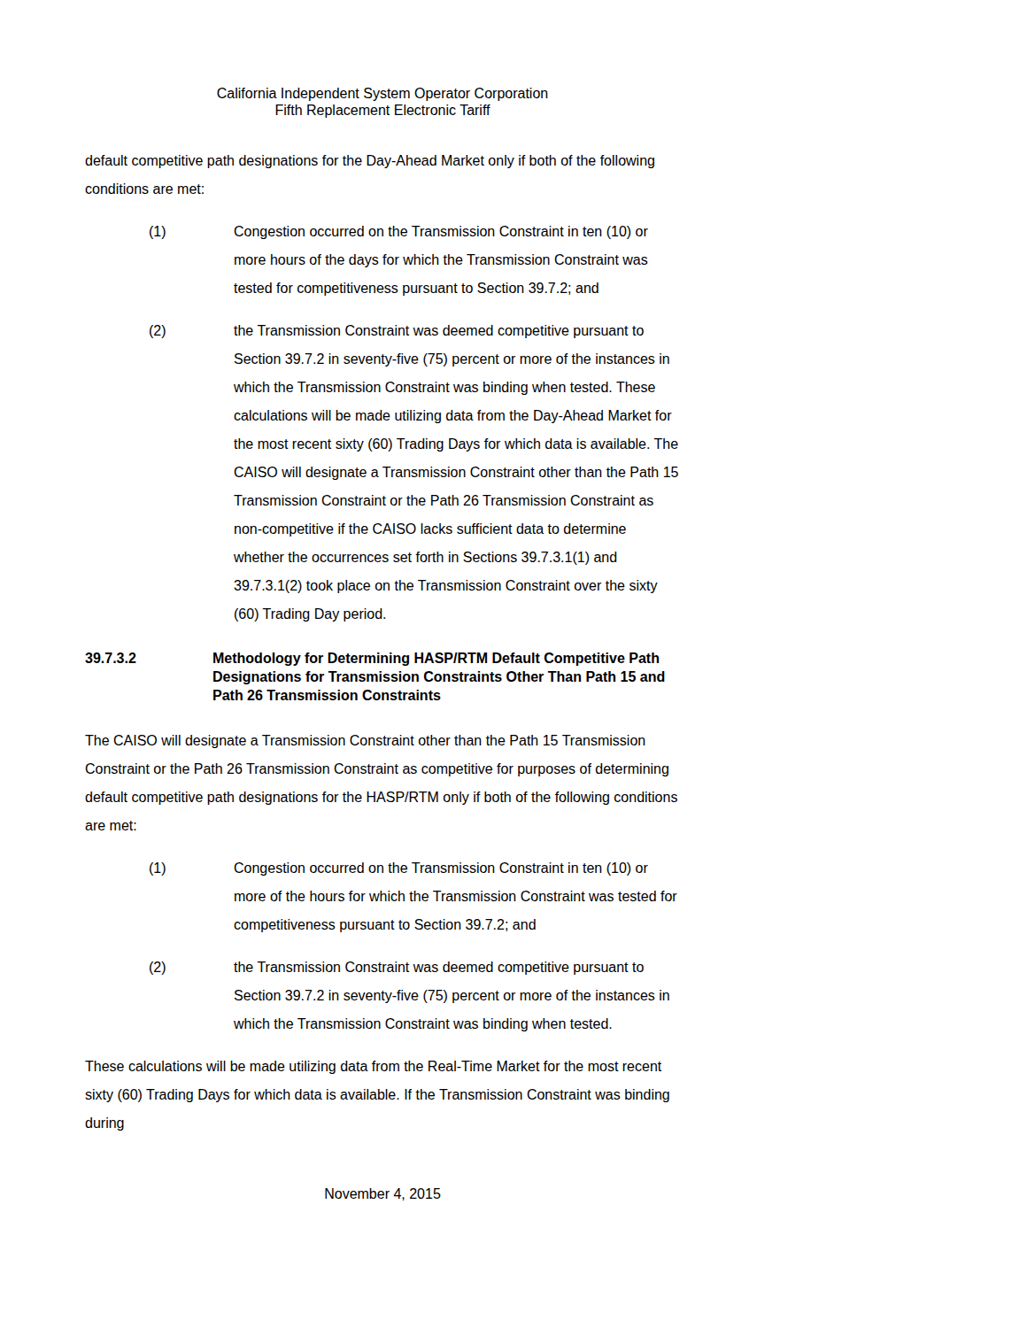California Independent System Operator Corporation
Fifth Replacement Electronic Tariff
default competitive path designations for the Day-Ahead Market only if both of the following conditions are met:
(1)
Congestion occurred on the Transmission Constraint in ten (10) or more hours of the days for which the Transmission Constraint was tested for competitiveness pursuant to Section 39.7.2; and
(2)
the Transmission Constraint was deemed competitive pursuant to Section 39.7.2 in seventy-five (75) percent or more of the instances in which the Transmission Constraint was binding when tested. These calculations will be made utilizing data from the Day-Ahead Market for the most recent sixty (60) Trading Days for which data is available. The CAISO will designate a Transmission Constraint other than the Path 15 Transmission Constraint or the Path 26 Transmission Constraint as non-competitive if the CAISO lacks sufficient data to determine whether the occurrences set forth in Sections 39.7.3.1(1) and 39.7.3.1(2) took place on the Transmission Constraint over the sixty (60) Trading Day period.
39.7.3.2
Methodology for Determining HASP/RTM Default Competitive Path Designations for Transmission Constraints Other Than Path 15 and Path 26 Transmission Constraints
The CAISO will designate a Transmission Constraint other than the Path 15 Transmission Constraint or the Path 26 Transmission Constraint as competitive for purposes of determining default competitive path designations for the HASP/RTM only if both of the following conditions are met:
(1)
Congestion occurred on the Transmission Constraint in ten (10) or more of the hours for which the Transmission Constraint was tested for competitiveness pursuant to Section 39.7.2; and
(2)
the Transmission Constraint was deemed competitive pursuant to Section 39.7.2 in seventy-five (75) percent or more of the instances in which the Transmission Constraint was binding when tested.
These calculations will be made utilizing data from the Real-Time Market for the most recent sixty (60) Trading Days for which data is available. If the Transmission Constraint was binding during
November 4, 2015